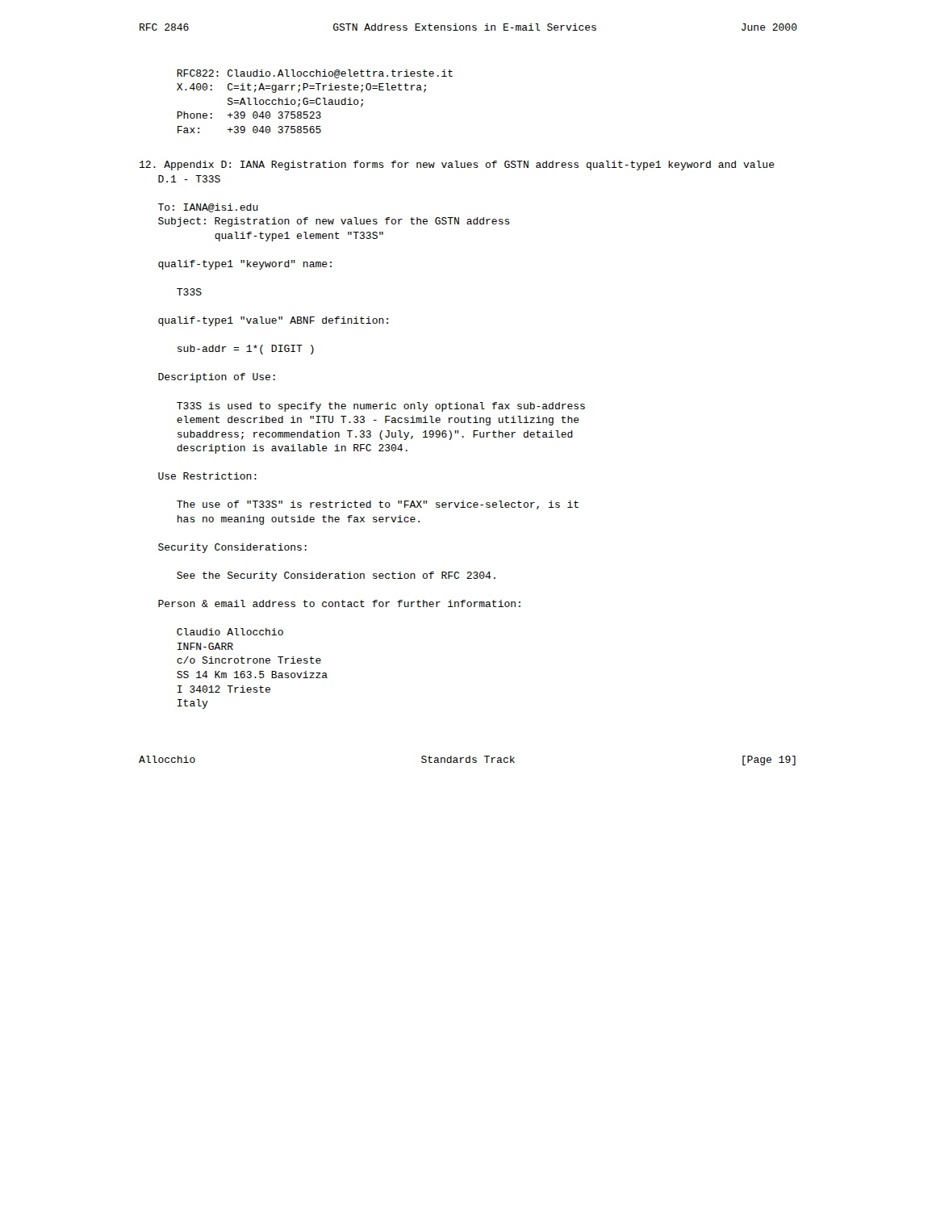RFC 2846 GSTN Address Extensions in E-mail Services June 2000
      RFC822: Claudio.Allocchio@elettra.trieste.it
      X.400:  C=it;A=garr;P=Trieste;O=Elettra;
              S=Allocchio;G=Claudio;
      Phone:  +39 040 3758523
      Fax:    +39 040 3758565
12. Appendix D: IANA Registration forms for new values of GSTN address qualit-type1 keyword and value
   D.1 - T33S

   To: IANA@isi.edu
   Subject: Registration of new values for the GSTN address
            qualif-type1 element "T33S"

   qualif-type1 "keyword" name:

      T33S

   qualif-type1 "value" ABNF definition:

      sub-addr = 1*( DIGIT )

   Description of Use:

      T33S is used to specify the numeric only optional fax sub-address
      element described in "ITU T.33 - Facsimile routing utilizing the
      subaddress; recommendation T.33 (July, 1996)". Further detailed
      description is available in RFC 2304.

   Use Restriction:

      The use of "T33S" is restricted to "FAX" service-selector, is it
      has no meaning outside the fax service.

   Security Considerations:

      See the Security Consideration section of RFC 2304.

   Person & email address to contact for further information:

      Claudio Allocchio
      INFN-GARR
      c/o Sincrotrone Trieste
      SS 14 Km 163.5 Basovizza
      I 34012 Trieste
      Italy
Allocchio Standards Track [Page 19]